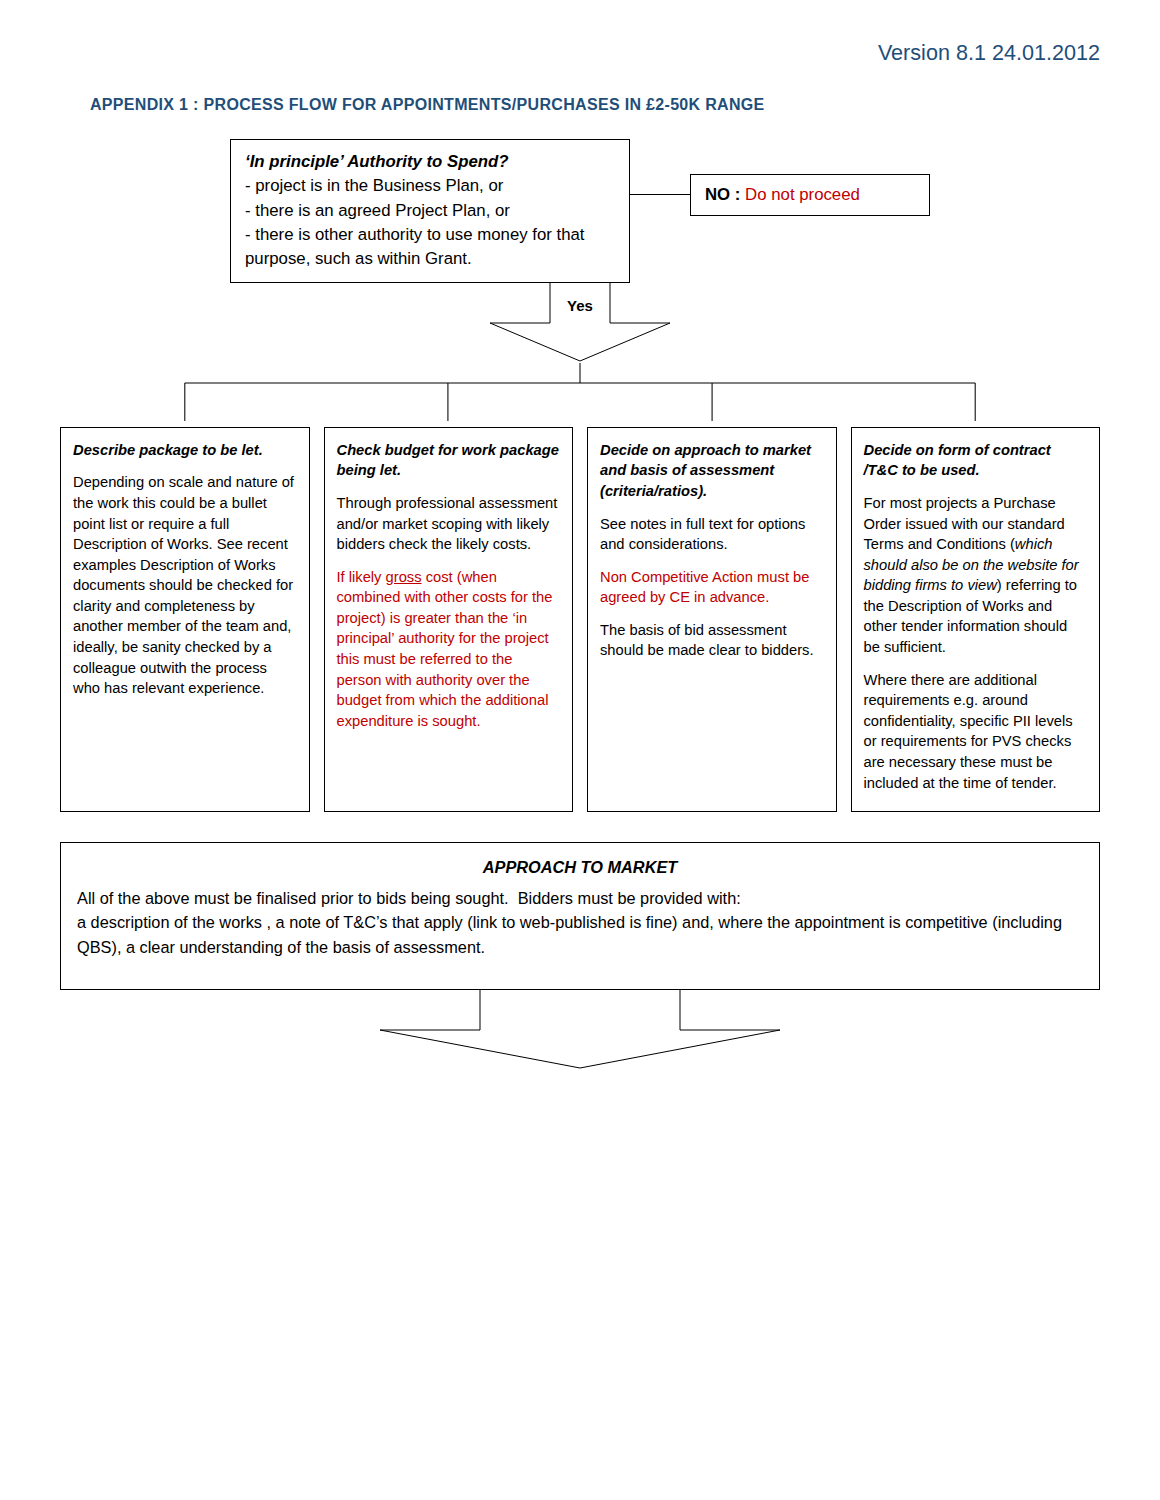Version 8.1 24.01.2012
APPENDIX 1 : PROCESS FLOW FOR APPOINTMENTS/PURCHASES IN £2-50K RANGE
‘In principle’ Authority to Spend?
- project is in the Business Plan, or
- there is an agreed Project Plan, or
- there is other authority to use money for that purpose, such as within Grant.
NO : Do not proceed
Yes
Describe package to be let.
Depending on scale and nature of the work this could be a bullet point list or require a full Description of Works. See recent examples Description of Works documents should be checked for clarity and completeness by another member of the team and, ideally, be sanity checked by a colleague outwith the process who has relevant experience.
Check budget for work package being let.
Through professional assessment and/or market scoping with likely bidders check the likely costs.
If likely gross cost (when combined with other costs for the project) is greater than the ‘in principal’ authority for the project this must be referred to the person with authority over the budget from which the additional expenditure is sought.
Decide on approach to market and basis of assessment (criteria/ratios).
See notes in full text for options and considerations.
Non Competitive Action must be agreed by CE in advance.
The basis of bid assessment should be made clear to bidders.
Decide on form of contract /T&C to be used.
For most projects a Purchase Order issued with our standard Terms and Conditions (which should also be on the website for bidding firms to view) referring to the Description of Works and other tender information should be sufficient.
Where there are additional requirements e.g. around confidentiality, specific PII levels or requirements for PVS checks are necessary these must be included at the time of tender.
APPROACH TO MARKET All of the above must be finalised prior to bids being sought. Bidders must be provided with:
a description of the works , a note of T&C’s that apply (link to web-published is fine) and, where the appointment is competitive (including QBS), a clear understanding of the basis of assessment.